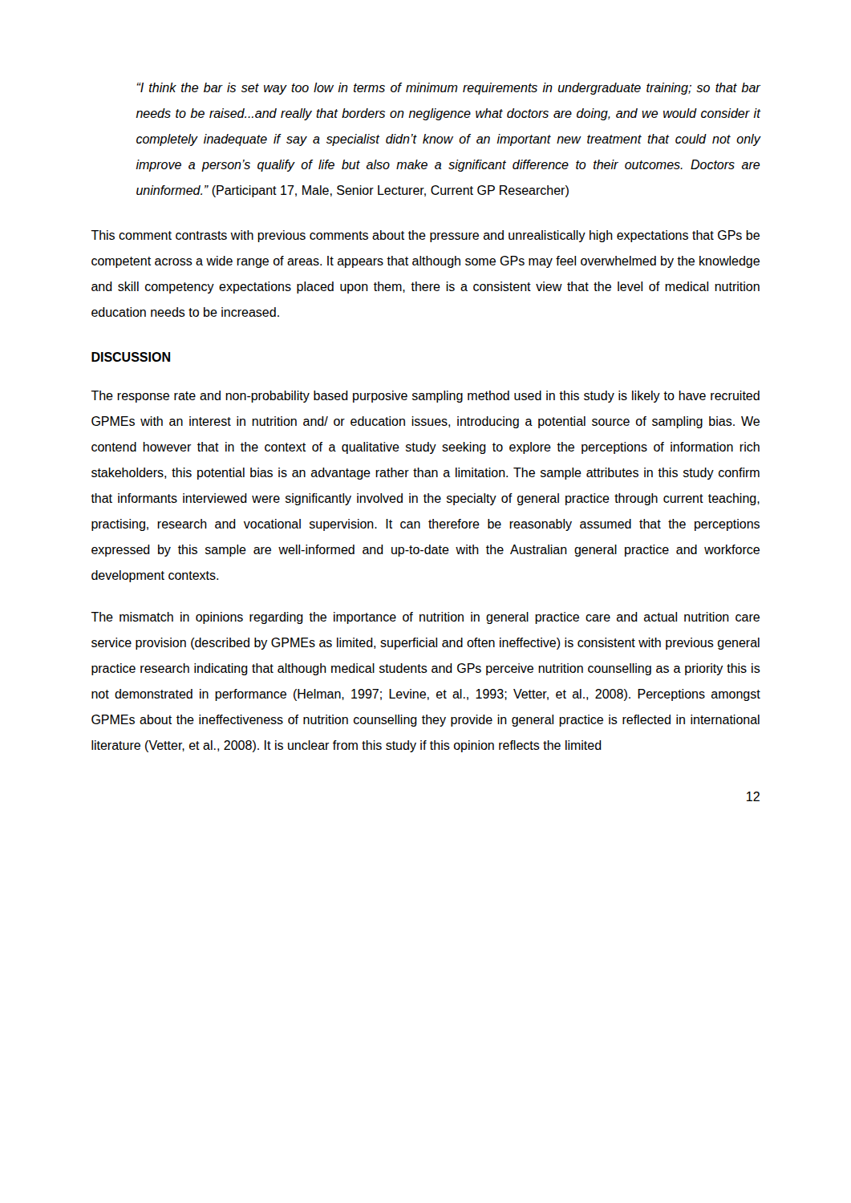“I think the bar is set way too low in terms of minimum requirements in undergraduate training; so that bar needs to be raised...and really that borders on negligence what doctors are doing, and we would consider it completely inadequate if say a specialist didn’t know of an important new treatment that could not only improve a person’s qualify of life but also make a significant difference to their outcomes. Doctors are uninformed.” (Participant 17, Male, Senior Lecturer, Current GP Researcher)
This comment contrasts with previous comments about the pressure and unrealistically high expectations that GPs be competent across a wide range of areas. It appears that although some GPs may feel overwhelmed by the knowledge and skill competency expectations placed upon them, there is a consistent view that the level of medical nutrition education needs to be increased.
Discussion
The response rate and non-probability based purposive sampling method used in this study is likely to have recruited GPMEs with an interest in nutrition and/ or education issues, introducing a potential source of sampling bias. We contend however that in the context of a qualitative study seeking to explore the perceptions of information rich stakeholders, this potential bias is an advantage rather than a limitation. The sample attributes in this study confirm that informants interviewed were significantly involved in the specialty of general practice through current teaching, practising, research and vocational supervision. It can therefore be reasonably assumed that the perceptions expressed by this sample are well-informed and up-to-date with the Australian general practice and workforce development contexts.
The mismatch in opinions regarding the importance of nutrition in general practice care and actual nutrition care service provision (described by GPMEs as limited, superficial and often ineffective) is consistent with previous general practice research indicating that although medical students and GPs perceive nutrition counselling as a priority this is not demonstrated in performance (Helman, 1997; Levine, et al., 1993; Vetter, et al., 2008). Perceptions amongst GPMEs about the ineffectiveness of nutrition counselling they provide in general practice is reflected in international literature (Vetter, et al., 2008). It is unclear from this study if this opinion reflects the limited
12